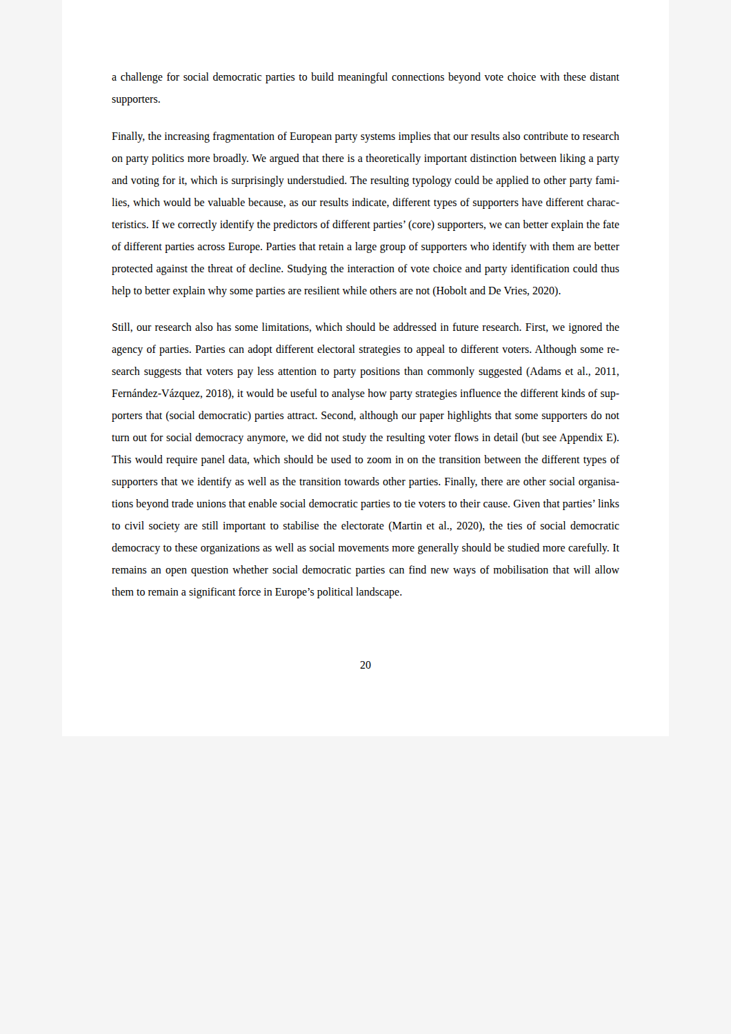a challenge for social democratic parties to build meaningful connections beyond vote choice with these distant supporters.
Finally, the increasing fragmentation of European party systems implies that our results also contribute to research on party politics more broadly. We argued that there is a theoretically important distinction between liking a party and voting for it, which is surprisingly understudied. The resulting typology could be applied to other party families, which would be valuable because, as our results indicate, different types of supporters have different characteristics. If we correctly identify the predictors of different parties’ (core) supporters, we can better explain the fate of different parties across Europe. Parties that retain a large group of supporters who identify with them are better protected against the threat of decline. Studying the interaction of vote choice and party identification could thus help to better explain why some parties are resilient while others are not (Hobolt and De Vries, 2020).
Still, our research also has some limitations, which should be addressed in future research. First, we ignored the agency of parties. Parties can adopt different electoral strategies to appeal to different voters. Although some research suggests that voters pay less attention to party positions than commonly suggested (Adams et al., 2011, Fernández-Vázquez, 2018), it would be useful to analyse how party strategies influence the different kinds of supporters that (social democratic) parties attract. Second, although our paper highlights that some supporters do not turn out for social democracy anymore, we did not study the resulting voter flows in detail (but see Appendix E). This would require panel data, which should be used to zoom in on the transition between the different types of supporters that we identify as well as the transition towards other parties. Finally, there are other social organisations beyond trade unions that enable social democratic parties to tie voters to their cause. Given that parties’ links to civil society are still important to stabilise the electorate (Martin et al., 2020), the ties of social democratic democracy to these organizations as well as social movements more generally should be studied more carefully. It remains an open question whether social democratic parties can find new ways of mobilisation that will allow them to remain a significant force in Europe’s political landscape.
20